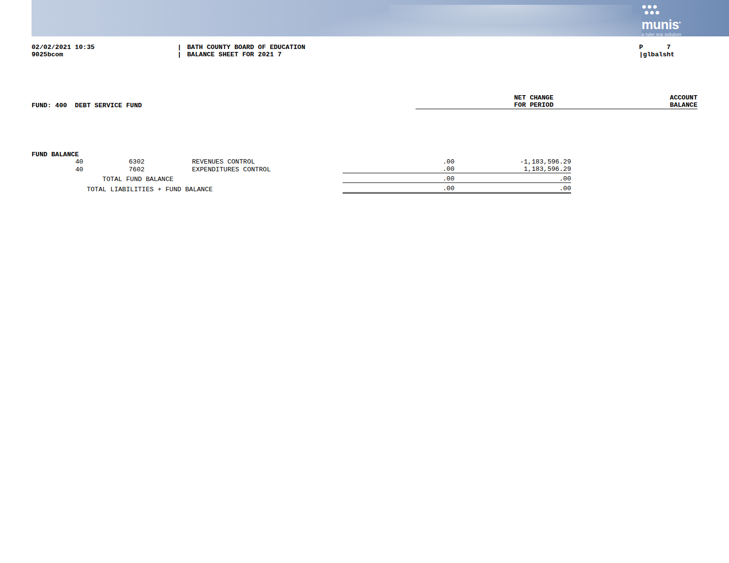●●●●●●
munis•
a tyler erp solution
| 02/02/2021 10:35 | / | BATH COUNTY BOARD OF EDUCATION | P 7 |
| 9025bcom | / | BALANCE SHEET FOR 2021 7 | /glbalsht |
| | NET CHANGE | | ACCOUNT |
| FUND: 400 DEBT SERVICE FUND | FOR PERIOD | | BALANCE |
| FUND BALANCE |
| | 40 | 6302 | REVENUES CONTROL | .00 | | -1,183,596.29 |
| | 40 | 7602 | EXPENDITURES CONTROL | .00 | | 1,183,596.29 |
| TOTAL FUND BALANCE | .00 | | .00 |
| TOTAL LIABILITIES + FUND BALANCE | .00 | | .00 |